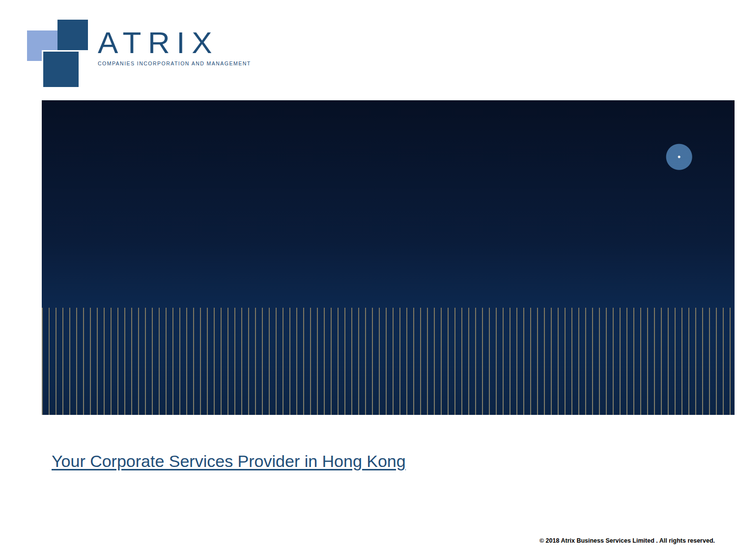ATRIX
COMPANIES INCORPORATION AND MANAGEMENT
Your Corporate Services Provider in Hong Kong
© 2018 Atrix Business Services Limited . All rights reserved.